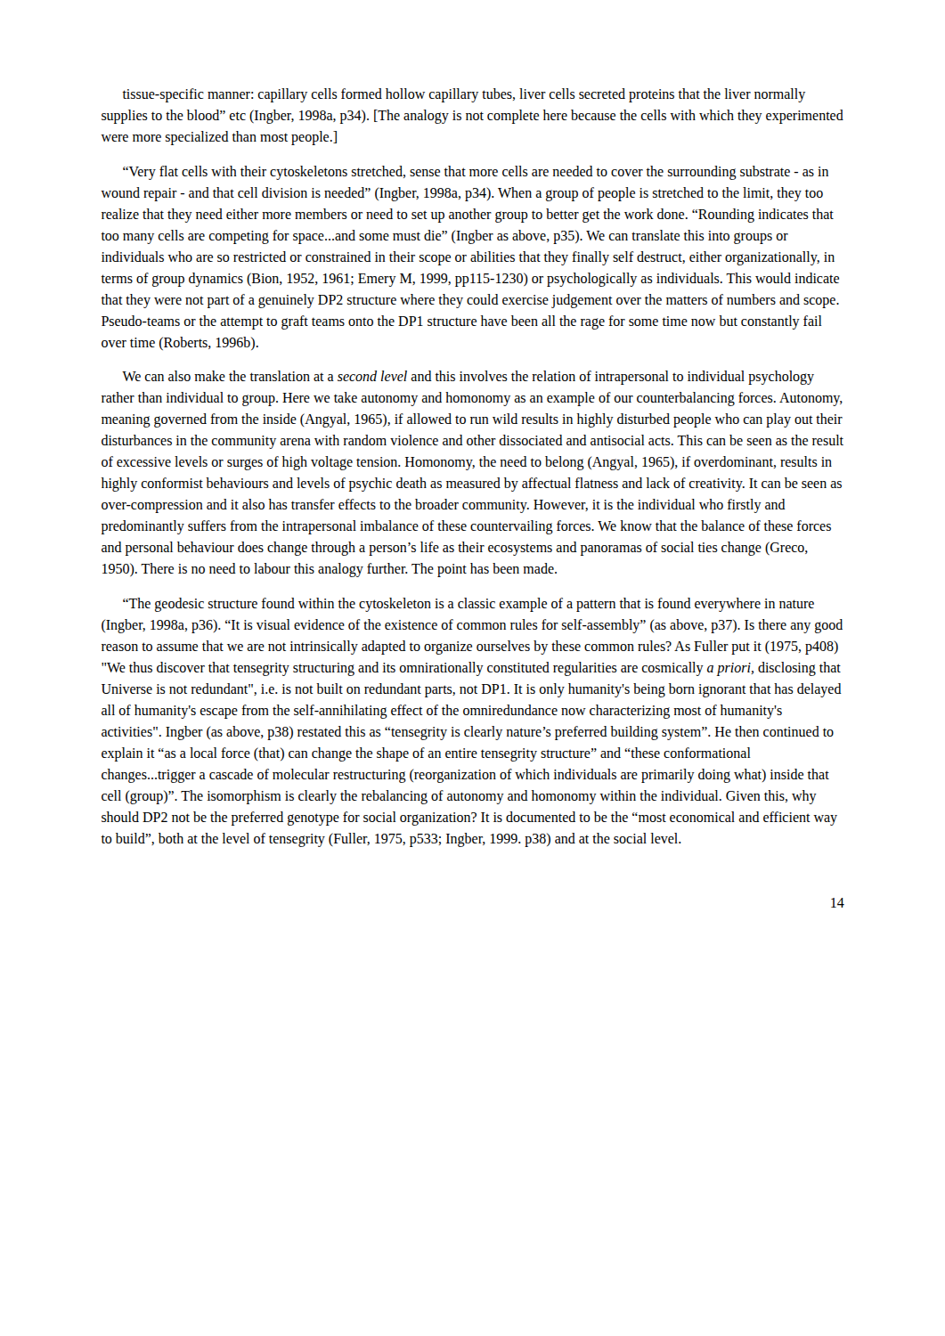tissue-specific manner: capillary cells formed hollow capillary tubes, liver cells secreted proteins that the liver normally supplies to the blood” etc (Ingber, 1998a, p34). [The analogy is not complete here because the cells with which they experimented were more specialized than most people.]
“Very flat cells with their cytoskeletons stretched, sense that more cells are needed to cover the surrounding substrate - as in wound repair - and that cell division is needed” (Ingber, 1998a, p34). When a group of people is stretched to the limit, they too realize that they need either more members or need to set up another group to better get the work done. “Rounding indicates that too many cells are competing for space...and some must die” (Ingber as above, p35). We can translate this into groups or individuals who are so restricted or constrained in their scope or abilities that they finally self destruct, either organizationally, in terms of group dynamics (Bion, 1952, 1961; Emery M, 1999, pp115-1230) or psychologically as individuals. This would indicate that they were not part of a genuinely DP2 structure where they could exercise judgement over the matters of numbers and scope. Pseudo-teams or the attempt to graft teams onto the DP1 structure have been all the rage for some time now but constantly fail over time (Roberts, 1996b).
We can also make the translation at a second level and this involves the relation of intrapersonal to individual psychology rather than individual to group. Here we take autonomy and homonomy as an example of our counterbalancing forces. Autonomy, meaning governed from the inside (Angyal, 1965), if allowed to run wild results in highly disturbed people who can play out their disturbances in the community arena with random violence and other dissociated and antisocial acts. This can be seen as the result of excessive levels or surges of high voltage tension. Homonomy, the need to belong (Angyal, 1965), if overdominant, results in highly conformist behaviours and levels of psychic death as measured by affectual flatness and lack of creativity. It can be seen as over-compression and it also has transfer effects to the broader community. However, it is the individual who firstly and predominantly suffers from the intrapersonal imbalance of these countervailing forces. We know that the balance of these forces and personal behaviour does change through a person’s life as their ecosystems and panoramas of social ties change (Greco, 1950). There is no need to labour this analogy further. The point has been made.
“The geodesic structure found within the cytoskeleton is a classic example of a pattern that is found everywhere in nature (Ingber, 1998a, p36). “It is visual evidence of the existence of common rules for self-assembly” (as above, p37). Is there any good reason to assume that we are not intrinsically adapted to organize ourselves by these common rules? As Fuller put it (1975, p408) "We thus discover that tensegrity structuring and its omnirationally constituted regularities are cosmically a priori, disclosing that Universe is not redundant", i.e. is not built on redundant parts, not DP1. It is only humanity's being born ignorant that has delayed all of humanity's escape from the self-annihilating effect of the omniredundance now characterizing most of humanity's activities". Ingber (as above, p38) restated this as “tensegrity is clearly nature’s preferred building system”. He then continued to explain it “as a local force (that) can change the shape of an entire tensegrity structure” and “these conformational changes...trigger a cascade of molecular restructuring (reorganization of which individuals are primarily doing what) inside that cell (group)”. The isomorphism is clearly the rebalancing of autonomy and homonomy within the individual. Given this, why should DP2 not be the preferred genotype for social organization? It is documented to be the “most economical and efficient way to build”, both at the level of tensegrity (Fuller, 1975, p533; Ingber, 1999. p38) and at the social level.
14